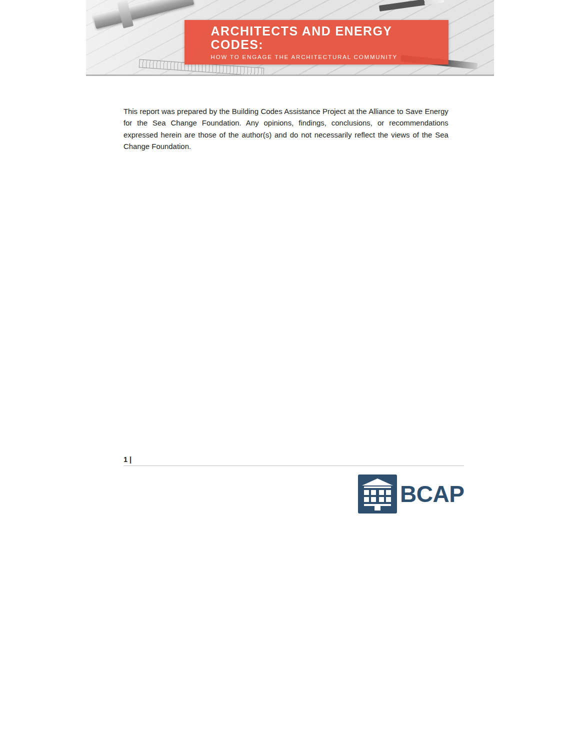Architects and Energy Codes:
How to Engage the Architectural Community
This report was prepared by the Building Codes Assistance Project at the Alliance to Save Energy for the Sea Change Foundation. Any opinions, findings, conclusions, or recommendations expressed herein are those of the author(s) and do not necessarily reflect the views of the Sea Change Foundation.
1 |
BCAP